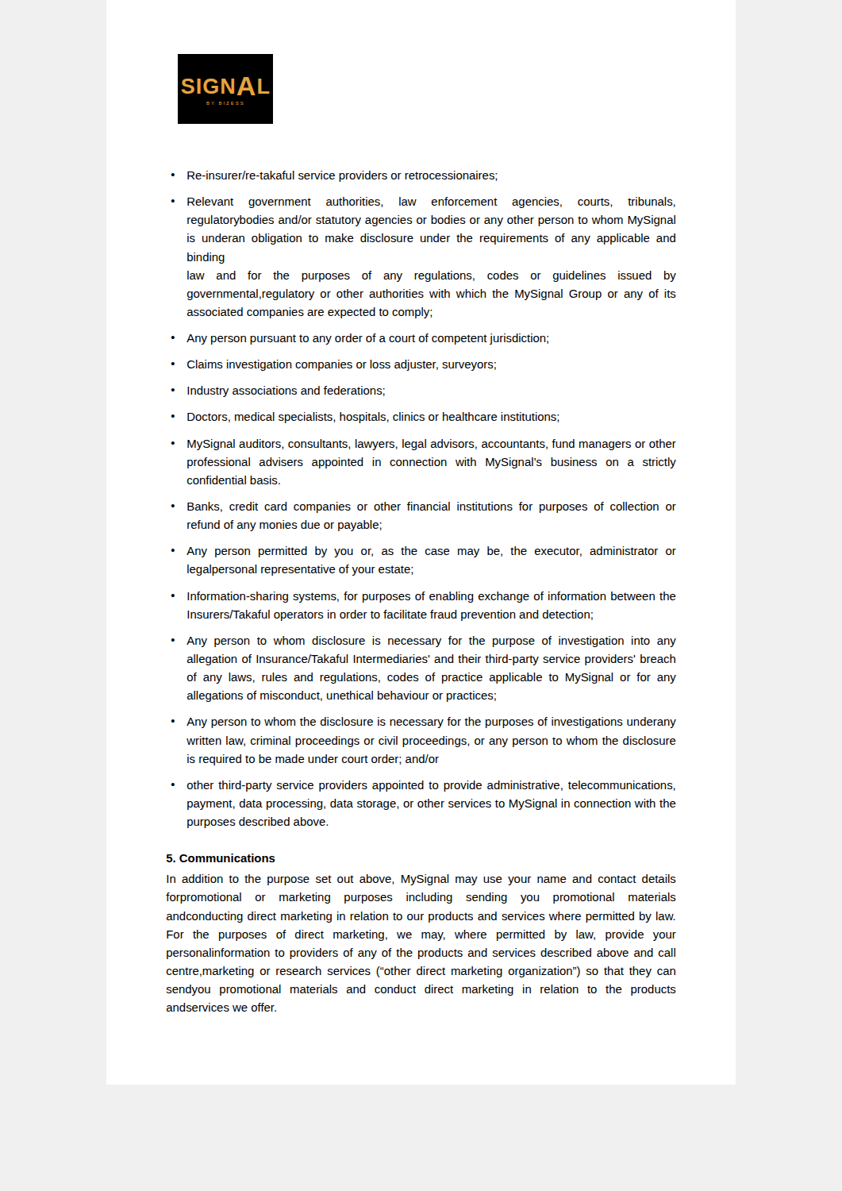SIGNAL
by bizess
Re-insurer/re-takaful service providers or retrocessionaires;
Relevant government authorities, law enforcement agencies, courts, tribunals, regulatorybodies and/or statutory agencies or bodies or any other person to whom MySignal is underan obligation to make disclosure under the requirements of any applicable and binding law and for the purposes of any regulations, codes or guidelines issued by governmental,regulatory or other authorities with which the MySignal Group or any of its associated companies are expected to comply;
Any person pursuant to any order of a court of competent jurisdiction;
Claims investigation companies or loss adjuster, surveyors;
Industry associations and federations;
Doctors, medical specialists, hospitals, clinics or healthcare institutions;
MySignal auditors, consultants, lawyers, legal advisors, accountants, fund managers or other professional advisers appointed in connection with MySignal’s business on a strictly confidential basis.
Banks, credit card companies or other financial institutions for purposes of collection or refund of any monies due or payable;
Any person permitted by you or, as the case may be, the executor, administrator or legalpersonal representative of your estate;
Information-sharing systems, for purposes of enabling exchange of information between the Insurers/Takaful operators in order to facilitate fraud prevention and detection;
Any person to whom disclosure is necessary for the purpose of investigation into any allegation of Insurance/Takaful Intermediaries' and their third-party service providers' breach of any laws, rules and regulations, codes of practice applicable to MySignal or for any allegations of misconduct, unethical behaviour or practices;
Any person to whom the disclosure is necessary for the purposes of investigations underany written law, criminal proceedings or civil proceedings, or any person to whom the disclosure is required to be made under court order; and/or
other third-party service providers appointed to provide administrative, telecommunications, payment, data processing, data storage, or other services to MySignal in connection with the purposes described above.
5. Communications
In addition to the purpose set out above, MySignal may use your name and contact details forpromotional or marketing purposes including sending you promotional materials andconducting direct marketing in relation to our products and services where permitted by law. For the purposes of direct marketing, we may, where permitted by law, provide your personalinformation to providers of any of the products and services described above and call centre,marketing or research services (“other direct marketing organization”) so that they can sendyou promotional materials and conduct direct marketing in relation to the products andservices we offer.